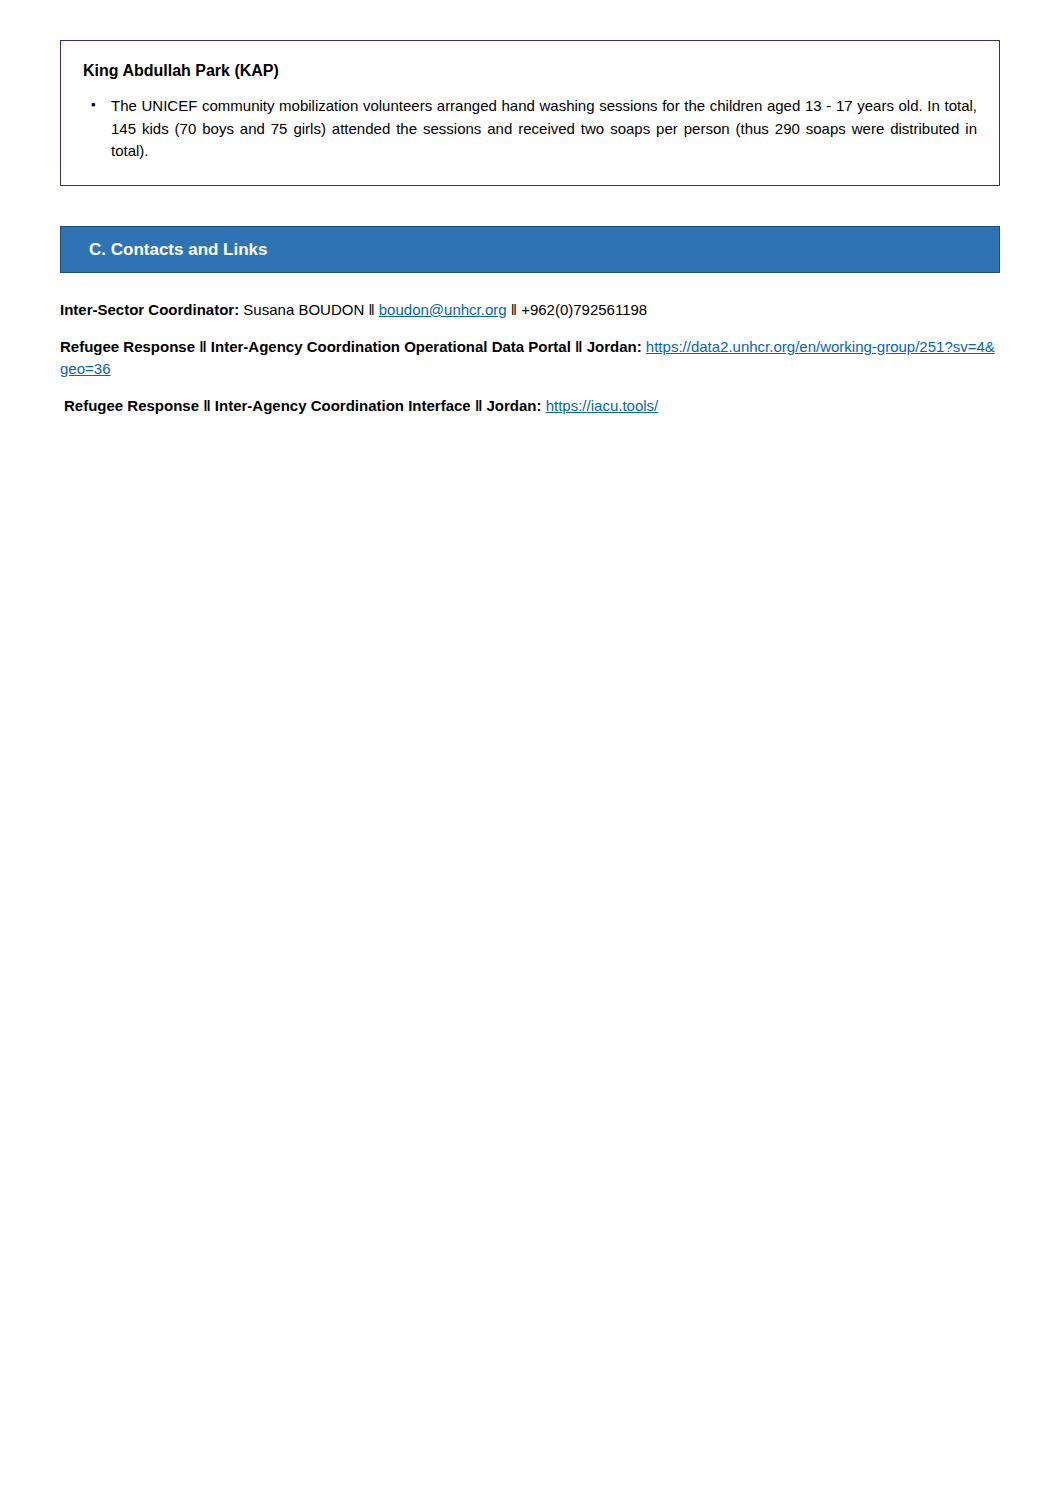King Abdullah Park (KAP)
The UNICEF community mobilization volunteers arranged hand washing sessions for the children aged 13 - 17 years old. In total, 145 kids (70 boys and 75 girls) attended the sessions and received two soaps per person (thus 290 soaps were distributed in total).
C. Contacts and Links
Inter-Sector Coordinator: Susana BOUDON ‖ boudon@unhcr.org ‖ +962(0)792561198
Refugee Response ‖ Inter-Agency Coordination Operational Data Portal ‖ Jordan: https://data2.unhcr.org/en/working-group/251?sv=4&geo=36
Refugee Response ‖ I nter-Agency Coordination Interface ‖ Jordan: https://iacu.tools/